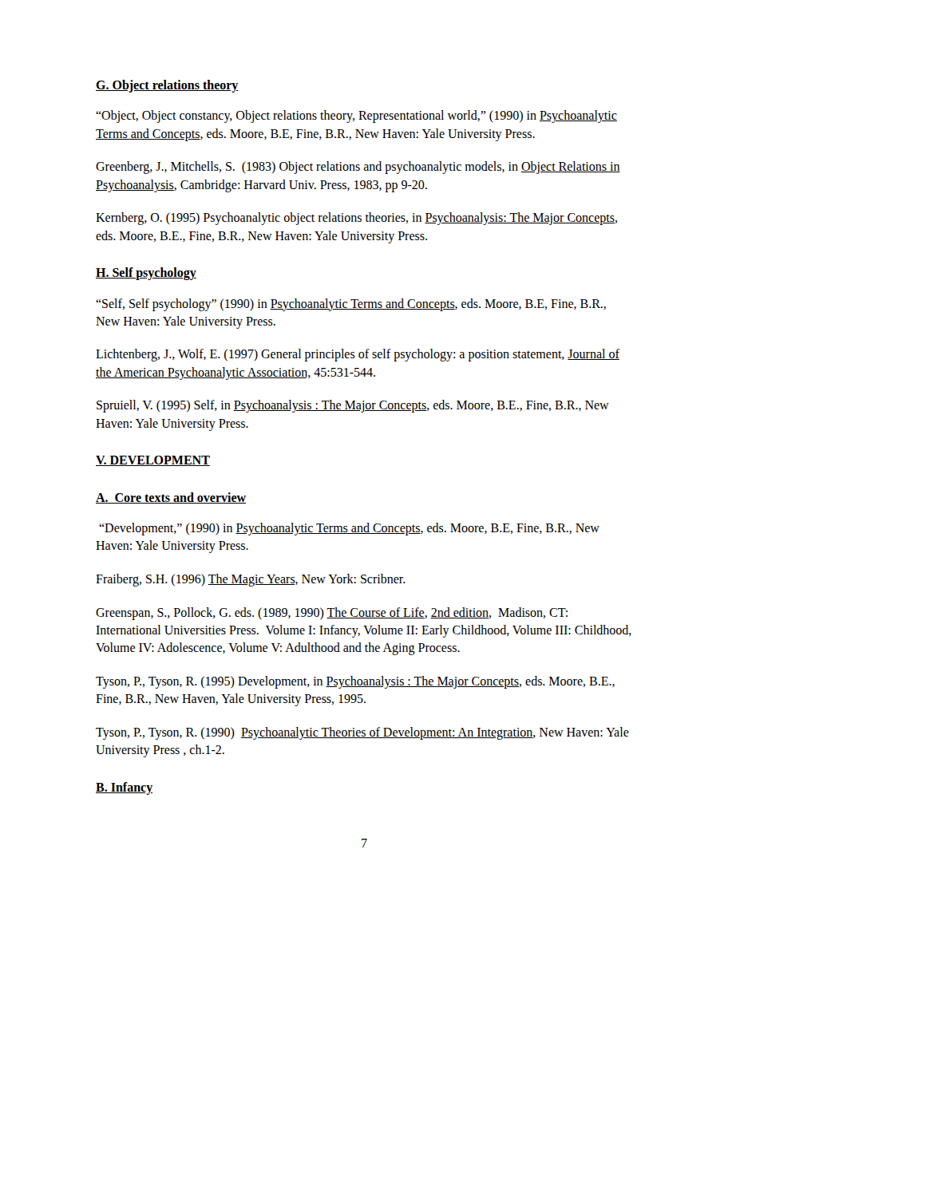G. Object relations theory
“Object, Object constancy, Object relations theory, Representational world,” (1990) in Psychoanalytic Terms and Concepts, eds. Moore, B.E, Fine, B.R., New Haven: Yale University Press.
Greenberg, J., Mitchells, S. (1983) Object relations and psychoanalytic models, in Object Relations in Psychoanalysis, Cambridge: Harvard Univ. Press, 1983, pp 9-20.
Kernberg, O. (1995) Psychoanalytic object relations theories, in Psychoanalysis: The Major Concepts, eds. Moore, B.E., Fine, B.R., New Haven: Yale University Press.
H. Self psychology
“Self, Self psychology” (1990) in Psychoanalytic Terms and Concepts, eds. Moore, B.E, Fine, B.R., New Haven: Yale University Press.
Lichtenberg, J., Wolf, E. (1997) General principles of self psychology: a position statement, Journal of the American Psychoanalytic Association, 45:531-544.
Spruiell, V. (1995) Self, in Psychoanalysis : The Major Concepts, eds. Moore, B.E., Fine, B.R., New Haven: Yale University Press.
V. DEVELOPMENT
A. Core texts and overview
“Development,” (1990) in Psychoanalytic Terms and Concepts, eds. Moore, B.E, Fine, B.R., New Haven: Yale University Press.
Fraiberg, S.H. (1996) The Magic Years, New York: Scribner.
Greenspan, S., Pollock, G. eds. (1989, 1990) The Course of Life, 2nd edition, Madison, CT: International Universities Press. Volume I: Infancy, Volume II: Early Childhood, Volume III: Childhood, Volume IV: Adolescence, Volume V: Adulthood and the Aging Process.
Tyson, P., Tyson, R. (1995) Development, in Psychoanalysis : The Major Concepts, eds. Moore, B.E., Fine, B.R., New Haven, Yale University Press, 1995.
Tyson, P., Tyson, R. (1990) Psychoanalytic Theories of Development: An Integration, New Haven: Yale University Press , ch.1-2.
B. Infancy
7